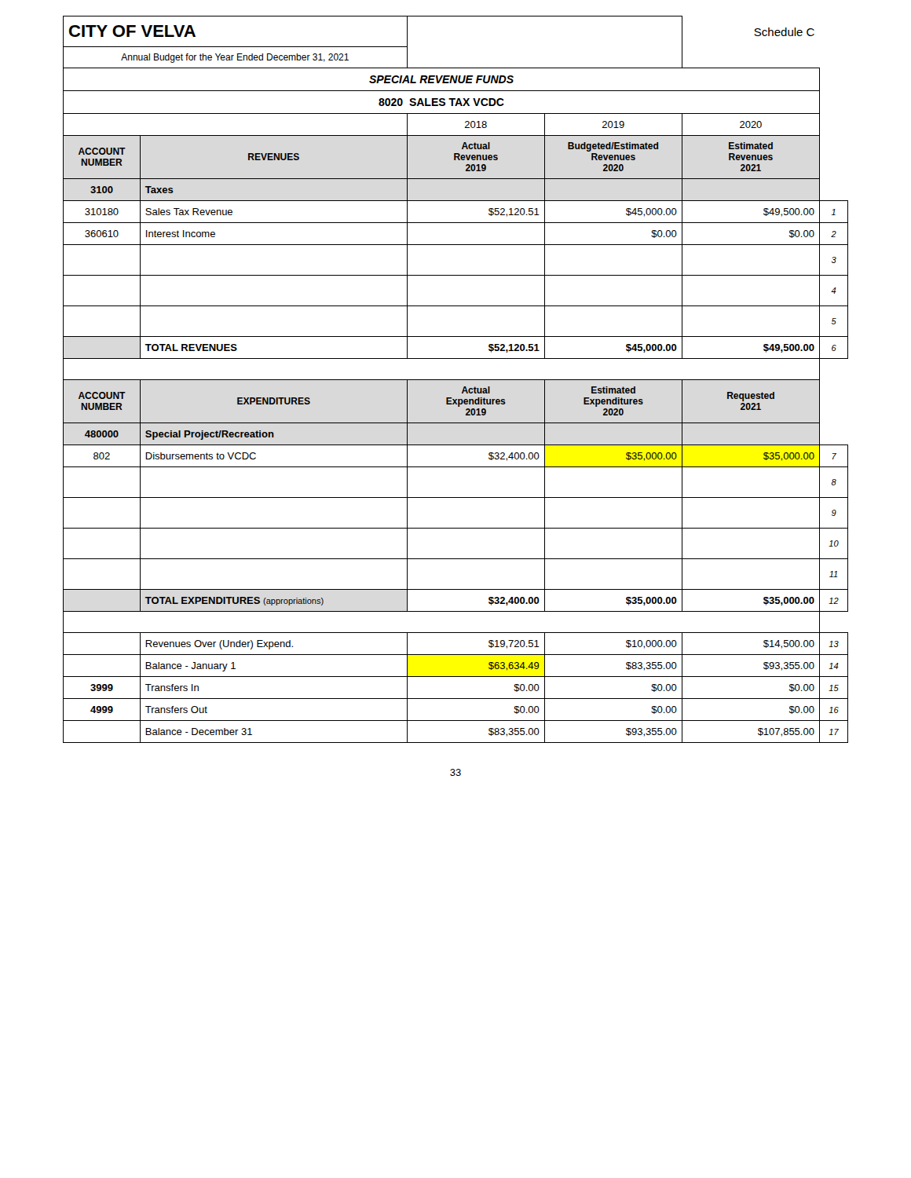| CITY OF VELVA | | Schedule C | |
| Annual Budget for the Year Ended December 31, 2021 | | | |
| SPECIAL REVENUE FUNDS | |
| 8020 SALES TAX VCDC | |
| | | 2018 | 2019 | 2020 | |
| ACCOUNT NUMBER | REVENUES | Actual Revenues 2019 | Budgeted/Estimated Revenues 2020 | Estimated Revenues 2021 | |
| 3100 | Taxes | | | | |
| 310180 | Sales Tax Revenue | $52,120.51 | $45,000.00 | $49,500.00 | 1 |
| 360610 | Interest Income | | $0.00 | $0.00 | 2 |
| | | | | | 3 |
| | | | | | 4 |
| | | | | | 5 |
| | TOTAL REVENUES | $52,120.51 | $45,000.00 | $49,500.00 | 6 |
| ACCOUNT NUMBER | EXPENDITURES | Actual Expenditures 2019 | Estimated Expenditures 2020 | Requested 2021 | |
| 480000 | Special Project/Recreation | | | | |
| 802 | Disbursements to VCDC | $32,400.00 | $35,000.00 | $35,000.00 | 7 |
| | | | | | 8 |
| | | | | | 9 |
| | | | | | 10 |
| | | | | | 11 |
| | TOTAL EXPENDITURES (appropriations) | $32,400.00 | $35,000.00 | $35,000.00 | 12 |
| | Revenues Over (Under) Expend. | $19,720.51 | $10,000.00 | $14,500.00 | 13 |
| | Balance - January 1 | $63,634.49 | $83,355.00 | $93,355.00 | 14 |
| 3999 | Transfers In | $0.00 | $0.00 | $0.00 | 15 |
| 4999 | Transfers Out | $0.00 | $0.00 | $0.00 | 16 |
| | Balance - December 31 | $83,355.00 | $93,355.00 | $107,855.00 | 17 |
33